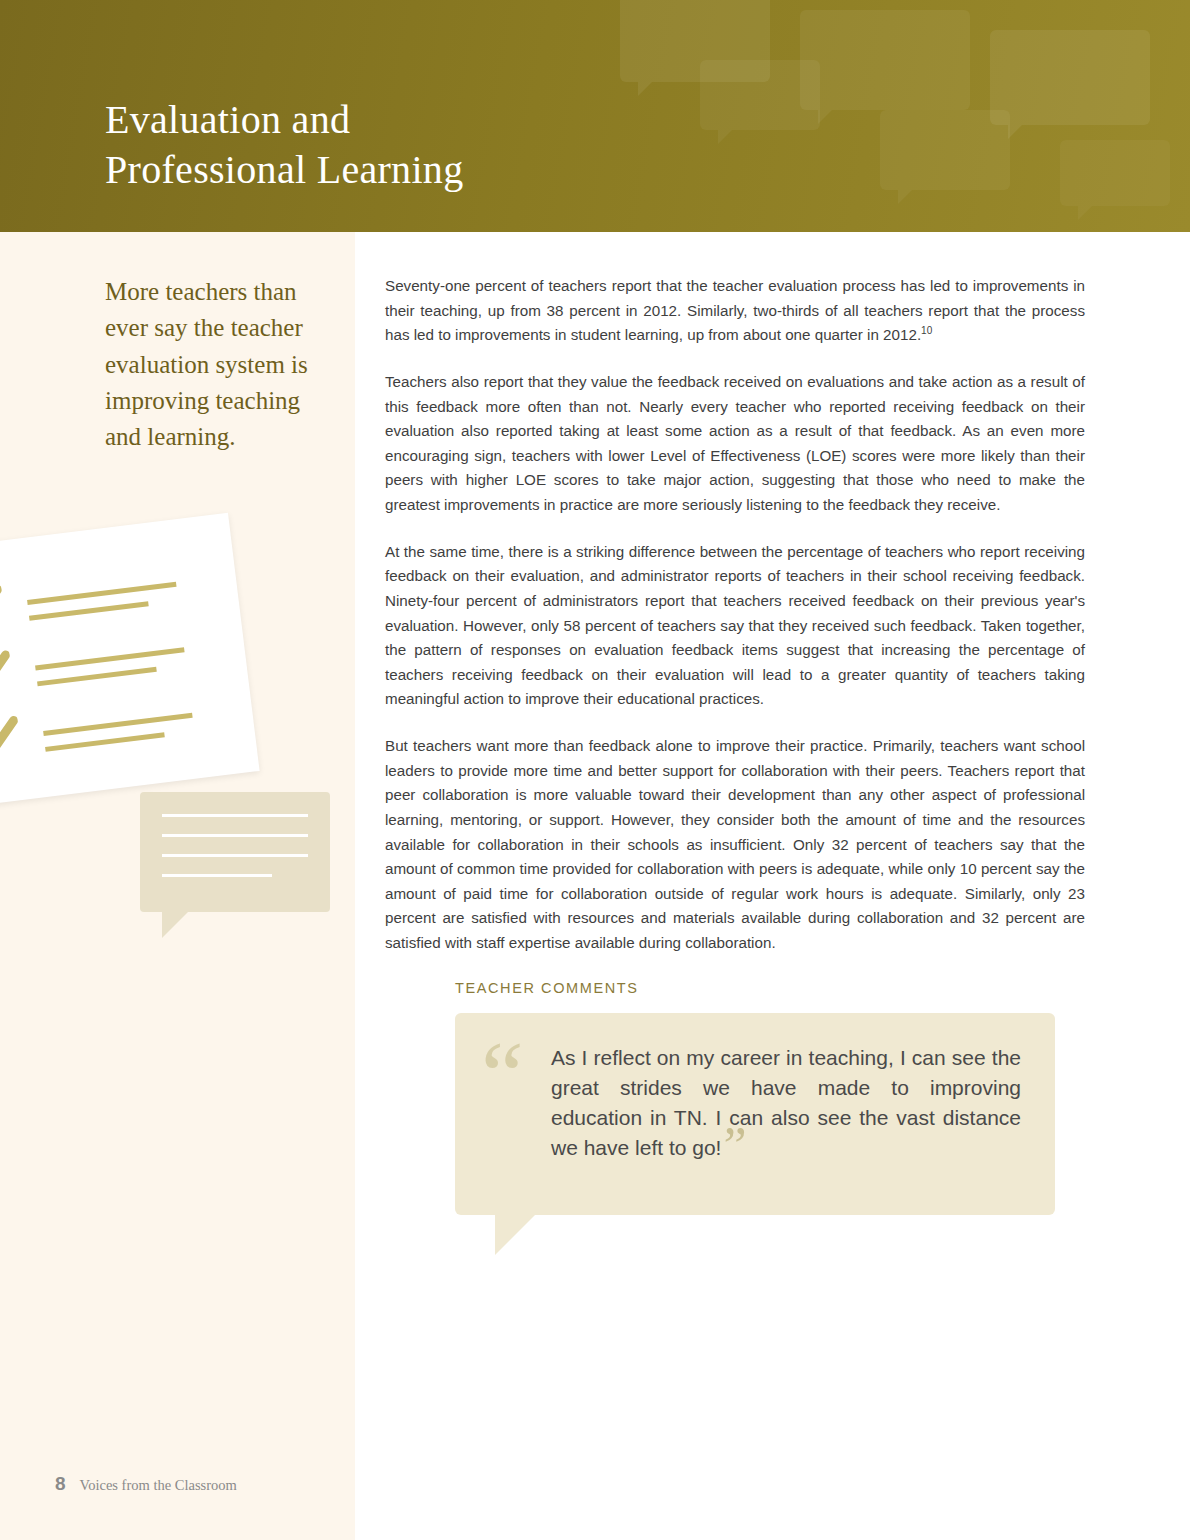Evaluation and
Professional Learning
More teachers than ever say the teacher evaluation system is improving teaching and learning.
Seventy-one percent of teachers report that the teacher evaluation process has led to improvements in their teaching, up from 38 percent in 2012. Similarly, two-thirds of all teachers report that the process has led to improvements in student learning, up from about one quarter in 2012.10
Teachers also report that they value the feedback received on evaluations and take action as a result of this feedback more often than not. Nearly every teacher who reported receiving feedback on their evaluation also reported taking at least some action as a result of that feedback. As an even more encouraging sign, teachers with lower Level of Effectiveness (LOE) scores were more likely than their peers with higher LOE scores to take major action, suggesting that those who need to make the greatest improvements in practice are more seriously listening to the feedback they receive.
At the same time, there is a striking difference between the percentage of teachers who report receiving feedback on their evaluation, and administrator reports of teachers in their school receiving feedback. Ninety-four percent of administrators report that teachers received feedback on their previous year's evaluation. However, only 58 percent of teachers say that they received such feedback. Taken together, the pattern of responses on evaluation feedback items suggest that increasing the percentage of teachers receiving feedback on their evaluation will lead to a greater quantity of teachers taking meaningful action to improve their educational practices.
But teachers want more than feedback alone to improve their practice. Primarily, teachers want school leaders to provide more time and better support for collaboration with their peers. Teachers report that peer collaboration is more valuable toward their development than any other aspect of professional learning, mentoring, or support. However, they consider both the amount of time and the resources available for collaboration in their schools as insufficient. Only 32 percent of teachers say that the amount of common time provided for collaboration with peers is adequate, while only 10 percent say the amount of paid time for collaboration outside of regular work hours is adequate. Similarly, only 23 percent are satisfied with resources and materials available during collaboration and 32 percent are satisfied with staff expertise available during collaboration.
TEACHER COMMENTS
“
As I reflect on my career in teaching, I can see the great strides we have made to improving education in TN. I can also see the vast distance we have left to go!”
8 Voices from the Classroom